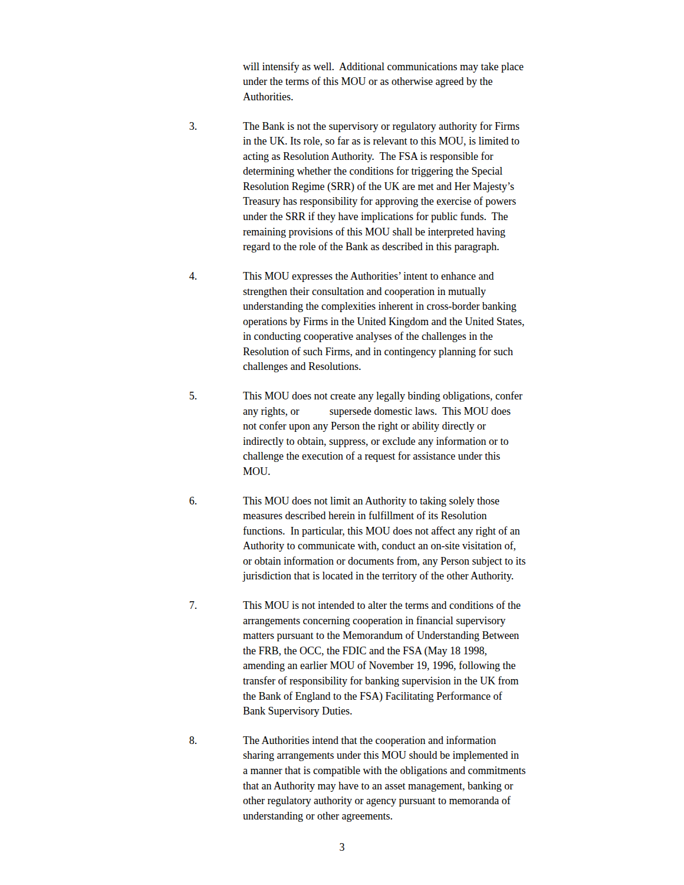will intensify as well. Additional communications may take place under the terms of this MOU or as otherwise agreed by the Authorities.
3.
The Bank is not the supervisory or regulatory authority for Firms in the UK. Its role, so far as is relevant to this MOU, is limited to acting as Resolution Authority. The FSA is responsible for determining whether the conditions for triggering the Special Resolution Regime (SRR) of the UK are met and Her Majesty’s Treasury has responsibility for approving the exercise of powers under the SRR if they have implications for public funds. The remaining provisions of this MOU shall be interpreted having regard to the role of the Bank as described in this paragraph.
4.
This MOU expresses the Authorities’ intent to enhance and strengthen their consultation and cooperation in mutually understanding the complexities inherent in cross-border banking operations by Firms in the United Kingdom and the United States, in conducting cooperative analyses of the challenges in the Resolution of such Firms, and in contingency planning for such challenges and Resolutions.
5.
This MOU does not create any legally binding obligations, confer any rights, or supersede domestic laws. This MOU does not confer upon any Person the right or ability directly or indirectly to obtain, suppress, or exclude any information or to challenge the execution of a request for assistance under this MOU.
6.
This MOU does not limit an Authority to taking solely those measures described herein in fulfillment of its Resolution functions. In particular, this MOU does not affect any right of an Authority to communicate with, conduct an on-site visitation of, or obtain information or documents from, any Person subject to its jurisdiction that is located in the territory of the other Authority.
7.
This MOU is not intended to alter the terms and conditions of the arrangements concerning cooperation in financial supervisory matters pursuant to the Memorandum of Understanding Between the FRB, the OCC, the FDIC and the FSA (May 18 1998, amending an earlier MOU of November 19, 1996, following the transfer of responsibility for banking supervision in the UK from the Bank of England to the FSA) Facilitating Performance of Bank Supervisory Duties.
8.
The Authorities intend that the cooperation and information sharing arrangements under this MOU should be implemented in a manner that is compatible with the obligations and commitments that an Authority may have to an asset management, banking or other regulatory authority or agency pursuant to memoranda of understanding or other agreements.
3